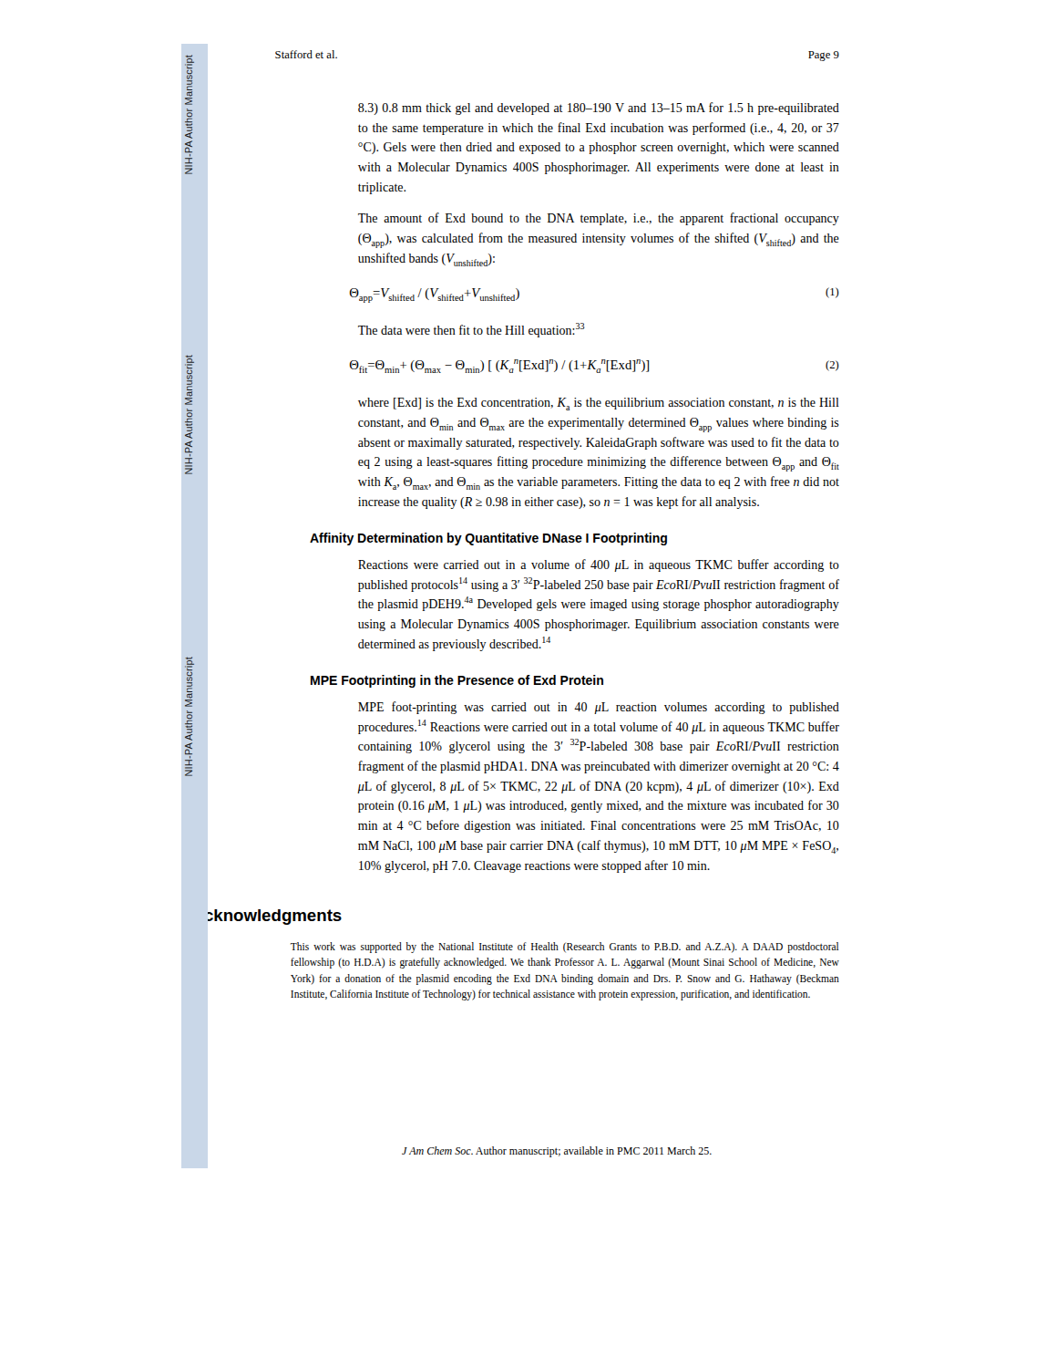NIH-PA Author Manuscript
NIH-PA Author Manuscript
NIH-PA Author Manuscript
Stafford et al.
Page 9
8.3) 0.8 mm thick gel and developed at 180–190 V and 13–15 mA for 1.5 h pre-equilibrated to the same temperature in which the final Exd incubation was performed (i.e., 4, 20, or 37 °C). Gels were then dried and exposed to a phosphor screen overnight, which were scanned with a Molecular Dynamics 400S phosphorimager. All experiments were done at least in triplicate.
The amount of Exd bound to the DNA template, i.e., the apparent fractional occupancy (Θapp), was calculated from the measured intensity volumes of the shifted (Vshifted) and the unshifted bands (Vunshifted):
Θapp=Vshifted / (Vshifted+Vunshifted)
(1)
The data were then fit to the Hill equation:33
Θfit=Θmin+ (Θmax − Θmin) [ (Kan[Exd]n) / (1+Kan[Exd]n)]
(2)
where [Exd] is the Exd concentration, Ka is the equilibrium association constant, n is the Hill constant, and Θmin and Θmax are the experimentally determined Θapp values where binding is absent or maximally saturated, respectively. KaleidaGraph software was used to fit the data to eq 2 using a least-squares fitting procedure minimizing the difference between Θapp and Θfit with Ka, Θmax, and Θmin as the variable parameters. Fitting the data to eq 2 with free n did not increase the quality (R ≥ 0.98 in either case), so n = 1 was kept for all analysis.
Affinity Determination by Quantitative DNase I Footprinting
Reactions were carried out in a volume of 400 μ L in aqueous TKMC buffer according to published protocols14 using a 3′ 32P-labeled 250 base pair Eco RI/Pvu II restriction fragment of the plasmid pDEH9.4a Developed gels were imaged using storage phosphor autoradiography using a Molecular Dynamics 400S phosphorimager. Equilibrium association constants were determined as previously described.14
MPE Footprinting in the Presence of Exd Protein
MPE foot-printing was carried out in 40 μ L reaction volumes according to published procedures.14 Reactions were carried out in a total volume of 40 μ L in aqueous TKMC buffer containing 10% glycerol using the 3′ 32P-labeled 308 base pair Eco RI/Pvu II restriction fragment of the plasmid pHDA1. DNA was preincubated with dimerizer overnight at 20 °C: 4 μ L of glycerol, 8 μ L of 5× TKMC, 22 μ L of DNA (20 kcpm), 4 μ L of dimerizer (10×). Exd protein (0.16 μ M, 1 μ L) was introduced, gently mixed, and the mixture was incubated for 30 min at 4 °C before digestion was initiated. Final concentrations were 25 mM TrisOAc, 10 mM NaCl, 100 μ M base pair carrier DNA (calf thymus), 10 mM DTT, 10 μ M MPE × FeSO4, 10% glycerol, pH 7.0. Cleavage reactions were stopped after 10 min.
Acknowledgments
This work was supported by the National Institute of Health (Research Grants to P.B.D. and A.Z.A). A DAAD postdoctoral fellowship (to H.D.A) is gratefully acknowledged. We thank Professor A. L. Aggarwal (Mount Sinai School of Medicine, New York) for a donation of the plasmid encoding the Exd DNA binding domain and Drs. P. Snow and G. Hathaway (Beckman Institute, California Institute of Technology) for technical assistance with protein expression, purification, and identification.
J Am Chem Soc. Author manuscript; available in PMC 2011 March 25.